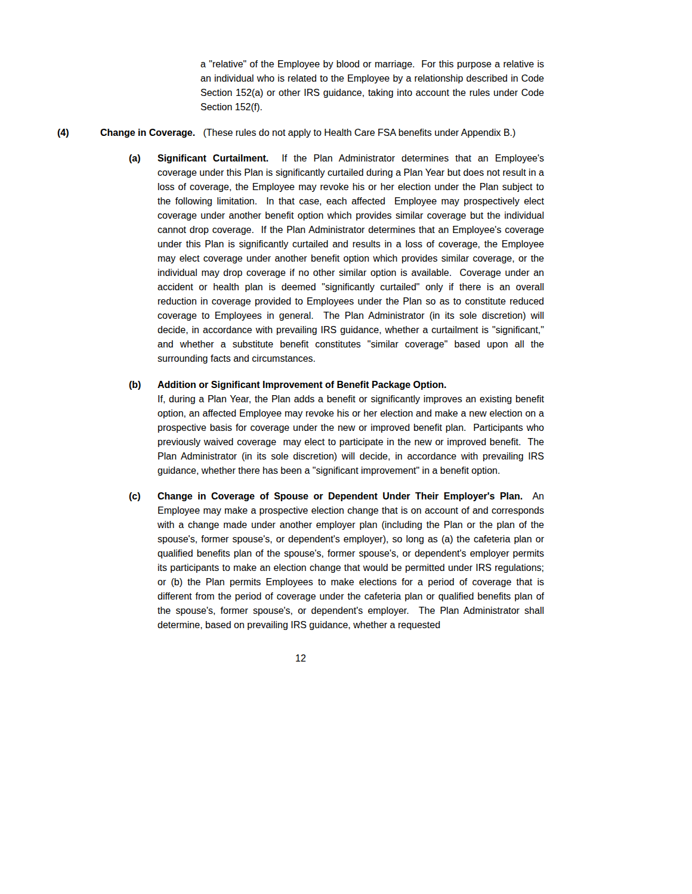a "relative" of the Employee by blood or marriage. For this purpose a relative is an individual who is related to the Employee by a relationship described in Code Section 152(a) or other IRS guidance, taking into account the rules under Code Section 152(f).
(4) Change in Coverage. (These rules do not apply to Health Care FSA benefits under Appendix B.)
(a) Significant Curtailment. If the Plan Administrator determines that an Employee's coverage under this Plan is significantly curtailed during a Plan Year but does not result in a loss of coverage, the Employee may revoke his or her election under the Plan subject to the following limitation. In that case, each affected Employee may prospectively elect coverage under another benefit option which provides similar coverage but the individual cannot drop coverage. If the Plan Administrator determines that an Employee's coverage under this Plan is significantly curtailed and results in a loss of coverage, the Employee may elect coverage under another benefit option which provides similar coverage, or the individual may drop coverage if no other similar option is available. Coverage under an accident or health plan is deemed "significantly curtailed" only if there is an overall reduction in coverage provided to Employees under the Plan so as to constitute reduced coverage to Employees in general. The Plan Administrator (in its sole discretion) will decide, in accordance with prevailing IRS guidance, whether a curtailment is "significant," and whether a substitute benefit constitutes "similar coverage" based upon all the surrounding facts and circumstances.
(b) Addition or Significant Improvement of Benefit Package Option.
If, during a Plan Year, the Plan adds a benefit or significantly improves an existing benefit option, an affected Employee may revoke his or her election and make a new election on a prospective basis for coverage under the new or improved benefit plan. Participants who previously waived coverage may elect to participate in the new or improved benefit. The Plan Administrator (in its sole discretion) will decide, in accordance with prevailing IRS guidance, whether there has been a "significant improvement" in a benefit option.
(c) Change in Coverage of Spouse or Dependent Under Their Employer's Plan. An Employee may make a prospective election change that is on account of and corresponds with a change made under another employer plan (including the Plan or the plan of the spouse's, former spouse's, or dependent's employer), so long as (a) the cafeteria plan or qualified benefits plan of the spouse's, former spouse's, or dependent's employer permits its participants to make an election change that would be permitted under IRS regulations; or (b) the Plan permits Employees to make elections for a period of coverage that is different from the period of coverage under the cafeteria plan or qualified benefits plan of the spouse's, former spouse's, or dependent's employer. The Plan Administrator shall determine, based on prevailing IRS guidance, whether a requested
12